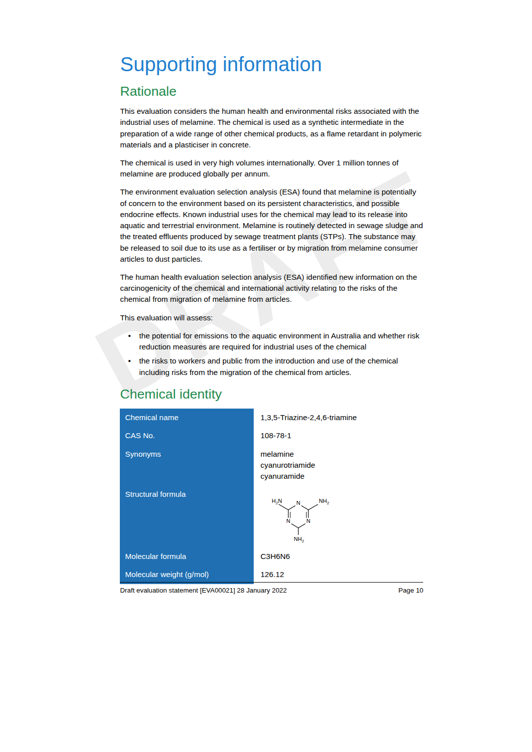DRAFT
Supporting information
Rationale
This evaluation considers the human health and environmental risks associated with the industrial uses of melamine. The chemical is used as a synthetic intermediate in the preparation of a wide range of other chemical products, as a flame retardant in polymeric materials and a plasticiser in concrete.
The chemical is used in very high volumes internationally. Over 1 million tonnes of melamine are produced globally per annum.
The environment evaluation selection analysis (ESA) found that melamine is potentially of concern to the environment based on its persistent characteristics, and possible endocrine effects. Known industrial uses for the chemical may lead to its release into aquatic and terrestrial environment. Melamine is routinely detected in sewage sludge and the treated effluents produced by sewage treatment plants (STPs). The substance may be released to soil due to its use as a fertiliser or by migration from melamine consumer articles to dust particles.
The human health evaluation selection analysis (ESA) identified new information on the carcinogenicity of the chemical and international activity relating to the risks of the chemical from migration of melamine from articles.
This evaluation will assess:
the potential for emissions to the aquatic environment in Australia and whether risk reduction measures are required for industrial uses of the chemical
the risks to workers and public from the introduction and use of the chemical including risks from the migration of the chemical from articles.
Chemical identity
| Chemical name | 1,3,5-Triazine-2,4,6-triamine |
| CAS No. | 108-78-1 |
| Synonyms | melamine cyanurotriamide cyanuramide |
| Structural formula | N N N H 2 N NH 2 NH 2 |
| Molecular formula | C3H6N6 |
| Molecular weight (g/mol) | 126.12 |
Draft evaluation statement [EVA00021] 28 January 2022 Page 10